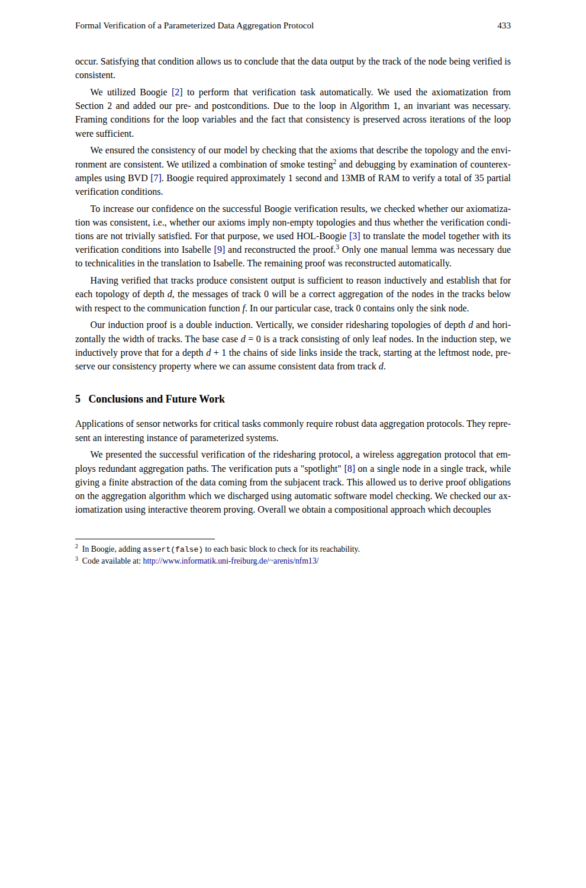Formal Verification of a Parameterized Data Aggregation Protocol 433
occur. Satisfying that condition allows us to conclude that the data output by the track of the node being verified is consistent.
We utilized Boogie [2] to perform that verification task automatically. We used the axiomatization from Section 2 and added our pre- and postconditions. Due to the loop in Algorithm 1, an invariant was necessary. Framing conditions for the loop variables and the fact that consistency is preserved across iterations of the loop were sufficient.
We ensured the consistency of our model by checking that the axioms that describe the topology and the environment are consistent. We utilized a combination of smoke testing2 and debugging by examination of counterexamples using BVD [7]. Boogie required approximately 1 second and 13MB of RAM to verify a total of 35 partial verification conditions.
To increase our confidence on the successful Boogie verification results, we checked whether our axiomatization was consistent, i.e., whether our axioms imply non-empty topologies and thus whether the verification conditions are not trivially satisfied. For that purpose, we used HOL-Boogie [3] to translate the model together with its verification conditions into Isabelle [9] and reconstructed the proof.3 Only one manual lemma was necessary due to technicalities in the translation to Isabelle. The remaining proof was reconstructed automatically.
Having verified that tracks produce consistent output is sufficient to reason inductively and establish that for each topology of depth d, the messages of track 0 will be a correct aggregation of the nodes in the tracks below with respect to the communication function f. In our particular case, track 0 contains only the sink node.
Our induction proof is a double induction. Vertically, we consider ridesharing topologies of depth d and horizontally the width of tracks. The base case d = 0 is a track consisting of only leaf nodes. In the induction step, we inductively prove that for a depth d + 1 the chains of side links inside the track, starting at the leftmost node, preserve our consistency property where we can assume consistent data from track d.
5 Conclusions and Future Work
Applications of sensor networks for critical tasks commonly require robust data aggregation protocols. They represent an interesting instance of parameterized systems.
We presented the successful verification of the ridesharing protocol, a wireless aggregation protocol that employs redundant aggregation paths. The verification puts a "spotlight" [8] on a single node in a single track, while giving a finite abstraction of the data coming from the subjacent track. This allowed us to derive proof obligations on the aggregation algorithm which we discharged using automatic software model checking. We checked our axiomatization using interactive theorem proving. Overall we obtain a compositional approach which decouples
2 In Boogie, adding assert(false) to each basic block to check for its reachability.
3 Code available at: http://www.informatik.uni-freiburg.de/~arenis/nfm13/